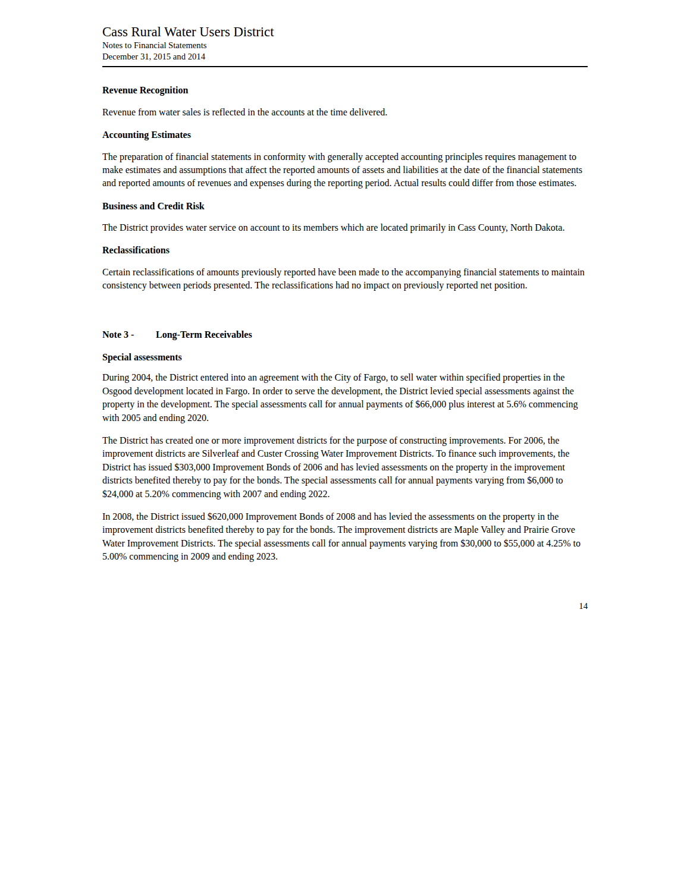Cass Rural Water Users District
Notes to Financial Statements
December 31, 2015 and 2014
Revenue Recognition
Revenue from water sales is reflected in the accounts at the time delivered.
Accounting Estimates
The preparation of financial statements in conformity with generally accepted accounting principles requires management to make estimates and assumptions that affect the reported amounts of assets and liabilities at the date of the financial statements and reported amounts of revenues and expenses during the reporting period. Actual results could differ from those estimates.
Business and Credit Risk
The District provides water service on account to its members which are located primarily in Cass County, North Dakota.
Reclassifications
Certain reclassifications of amounts previously reported have been made to the accompanying financial statements to maintain consistency between periods presented. The reclassifications had no impact on previously reported net position.
Note 3 -Long-Term Receivables
Special assessments
During 2004, the District entered into an agreement with the City of Fargo, to sell water within specified properties in the Osgood development located in Fargo. In order to serve the development, the District levied special assessments against the property in the development. The special assessments call for annual payments of $66,000 plus interest at 5.6% commencing with 2005 and ending 2020.
The District has created one or more improvement districts for the purpose of constructing improvements. For 2006, the improvement districts are Silverleaf and Custer Crossing Water Improvement Districts. To finance such improvements, the District has issued $303,000 Improvement Bonds of 2006 and has levied assessments on the property in the improvement districts benefited thereby to pay for the bonds. The special assessments call for annual payments varying from $6,000 to $24,000 at 5.20% commencing with 2007 and ending 2022.
In 2008, the District issued $620,000 Improvement Bonds of 2008 and has levied the assessments on the property in the improvement districts benefited thereby to pay for the bonds. The improvement districts are Maple Valley and Prairie Grove Water Improvement Districts. The special assessments call for annual payments varying from $30,000 to $55,000 at 4.25% to 5.00% commencing in 2009 and ending 2023.
14